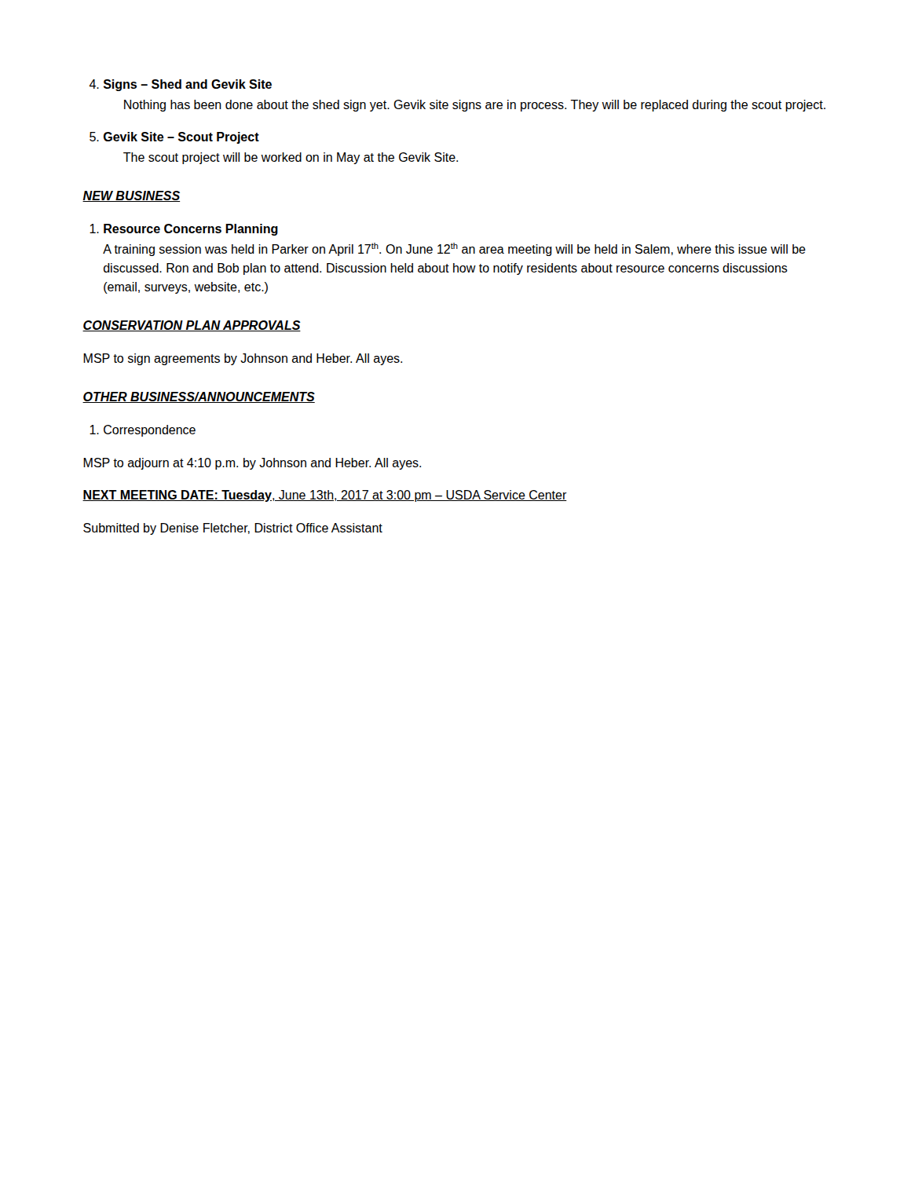Signs – Shed and Gevik Site
Nothing has been done about the shed sign yet. Gevik site signs are in process. They will be replaced during the scout project.
Gevik Site – Scout Project
The scout project will be worked on in May at the Gevik Site.
NEW BUSINESS
Resource Concerns Planning
A training session was held in Parker on April 17th. On June 12th an area meeting will be held in Salem, where this issue will be discussed. Ron and Bob plan to attend. Discussion held about how to notify residents about resource concerns discussions (email, surveys, website, etc.)
CONSERVATION PLAN APPROVALS
MSP to sign agreements by Johnson and Heber. All ayes.
OTHER BUSINESS/ANNOUNCEMENTS
Correspondence
MSP to adjourn at 4:10 p.m. by Johnson and Heber. All ayes.
NEXT MEETING DATE: Tuesday, June 13th, 2017 at 3:00 pm – USDA Service Center
Submitted by Denise Fletcher, District Office Assistant